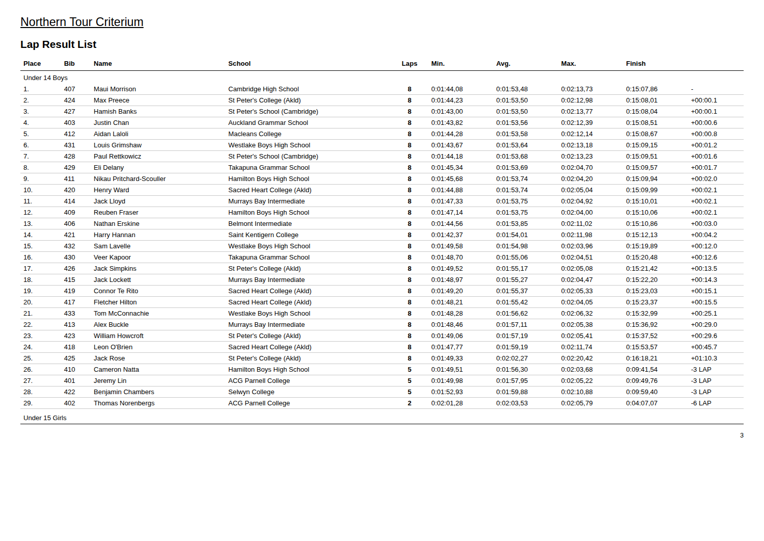Northern Tour Criterium
Lap Result List
| Place | Bib | Name | School | Laps | Min. | Avg. | Max. | Finish | |
| --- | --- | --- | --- | --- | --- | --- | --- | --- | --- |
| Under 14 Boys |
| 1. | 407 | Maui Morrison | Cambridge High School | 8 | 0:01:44,08 | 0:01:53,48 | 0:02:13,73 | 0:15:07,86 | - |
| 2. | 424 | Max Preece | St Peter's College (Akld) | 8 | 0:01:44,23 | 0:01:53,50 | 0:02:12,98 | 0:15:08,01 | +00:00.1 |
| 3. | 427 | Hamish Banks | St Peter's School (Cambridge) | 8 | 0:01:43,00 | 0:01:53,50 | 0:02:13,77 | 0:15:08,04 | +00:00.1 |
| 4. | 403 | Justin Chan | Auckland Grammar School | 8 | 0:01:43,82 | 0:01:53,56 | 0:02:12,39 | 0:15:08,51 | +00:00.6 |
| 5. | 412 | Aidan Laloli | Macleans College | 8 | 0:01:44,28 | 0:01:53,58 | 0:02:12,14 | 0:15:08,67 | +00:00.8 |
| 6. | 431 | Louis Grimshaw | Westlake Boys High School | 8 | 0:01:43,67 | 0:01:53,64 | 0:02:13,18 | 0:15:09,15 | +00:01.2 |
| 7. | 428 | Paul Rettkowicz | St Peter's School (Cambridge) | 8 | 0:01:44,18 | 0:01:53,68 | 0:02:13,23 | 0:15:09,51 | +00:01.6 |
| 8. | 429 | Eli Delany | Takapuna Grammar School | 8 | 0:01:45,34 | 0:01:53,69 | 0:02:04,70 | 0:15:09,57 | +00:01.7 |
| 9. | 411 | Nikau Pritchard-Scouller | Hamilton Boys High School | 8 | 0:01:45,68 | 0:01:53,74 | 0:02:04,20 | 0:15:09,94 | +00:02.0 |
| 10. | 420 | Henry Ward | Sacred Heart College (Akld) | 8 | 0:01:44,88 | 0:01:53,74 | 0:02:05,04 | 0:15:09,99 | +00:02.1 |
| 11. | 414 | Jack Lloyd | Murrays Bay Intermediate | 8 | 0:01:47,33 | 0:01:53,75 | 0:02:04,92 | 0:15:10,01 | +00:02.1 |
| 12. | 409 | Reuben Fraser | Hamilton Boys High School | 8 | 0:01:47,14 | 0:01:53,75 | 0:02:04,00 | 0:15:10,06 | +00:02.1 |
| 13. | 406 | Nathan Erskine | Belmont Intermediate | 8 | 0:01:44,56 | 0:01:53,85 | 0:02:11,02 | 0:15:10,86 | +00:03.0 |
| 14. | 421 | Harry Hannan | Saint Kentigern College | 8 | 0:01:42,37 | 0:01:54,01 | 0:02:11,98 | 0:15:12,13 | +00:04.2 |
| 15. | 432 | Sam Lavelle | Westlake Boys High School | 8 | 0:01:49,58 | 0:01:54,98 | 0:02:03,96 | 0:15:19,89 | +00:12.0 |
| 16. | 430 | Veer Kapoor | Takapuna Grammar School | 8 | 0:01:48,70 | 0:01:55,06 | 0:02:04,51 | 0:15:20,48 | +00:12.6 |
| 17. | 426 | Jack Simpkins | St Peter's College (Akld) | 8 | 0:01:49,52 | 0:01:55,17 | 0:02:05,08 | 0:15:21,42 | +00:13.5 |
| 18. | 415 | Jack Lockett | Murrays Bay Intermediate | 8 | 0:01:48,97 | 0:01:55,27 | 0:02:04,47 | 0:15:22,20 | +00:14.3 |
| 19. | 419 | Connor Te Rito | Sacred Heart College (Akld) | 8 | 0:01:49,20 | 0:01:55,37 | 0:02:05,33 | 0:15:23,03 | +00:15.1 |
| 20. | 417 | Fletcher Hilton | Sacred Heart College (Akld) | 8 | 0:01:48,21 | 0:01:55,42 | 0:02:04,05 | 0:15:23,37 | +00:15.5 |
| 21. | 433 | Tom McConnachie | Westlake Boys High School | 8 | 0:01:48,28 | 0:01:56,62 | 0:02:06,32 | 0:15:32,99 | +00:25.1 |
| 22. | 413 | Alex Buckle | Murrays Bay Intermediate | 8 | 0:01:48,46 | 0:01:57,11 | 0:02:05,38 | 0:15:36,92 | +00:29.0 |
| 23. | 423 | William Howcroft | St Peter's College (Akld) | 8 | 0:01:49,06 | 0:01:57,19 | 0:02:05,41 | 0:15:37,52 | +00:29.6 |
| 24. | 418 | Leon O'Brien | Sacred Heart College (Akld) | 8 | 0:01:47,77 | 0:01:59,19 | 0:02:11,74 | 0:15:53,57 | +00:45.7 |
| 25. | 425 | Jack Rose | St Peter's College (Akld) | 8 | 0:01:49,33 | 0:02:02,27 | 0:02:20,42 | 0:16:18,21 | +01:10.3 |
| 26. | 410 | Cameron Natta | Hamilton Boys High School | 5 | 0:01:49,51 | 0:01:56,30 | 0:02:03,68 | 0:09:41,54 | -3 LAP |
| 27. | 401 | Jeremy Lin | ACG Parnell College | 5 | 0:01:49,98 | 0:01:57,95 | 0:02:05,22 | 0:09:49,76 | -3 LAP |
| 28. | 422 | Benjamin Chambers | Selwyn College | 5 | 0:01:52,93 | 0:01:59,88 | 0:02:10,88 | 0:09:59,40 | -3 LAP |
| 29. | 402 | Thomas Norenbergs | ACG Parnell College | 2 | 0:02:01,28 | 0:02:03,53 | 0:02:05,79 | 0:04:07,07 | -6 LAP |
| Under 15 Girls |
3